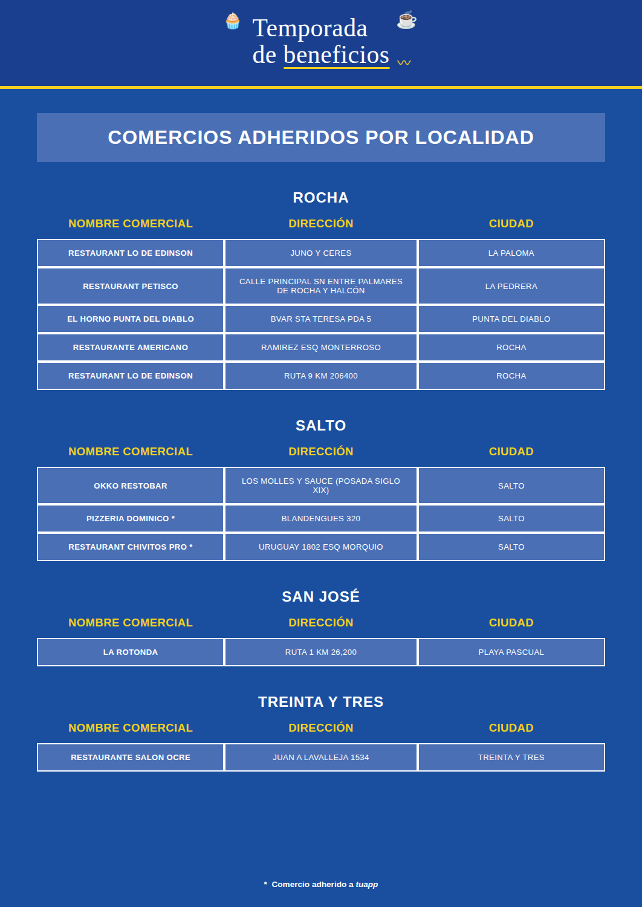🧁 ☕
Temporada
de beneficios
〰
Comercios adheridos por localidad
Rocha
| Nombre comercial | Dirección | Ciudad |
| --- | --- | --- |
| Restaurant Lo de Edinson | Juno y Ceres | La Paloma |
| Restaurant Petisco | Calle Principal SN entre Palmares de Rocha y Halcón | La Pedrera |
| El Horno Punta del Diablo | Bvar Sta Teresa Pda 5 | Punta del Diablo |
| Restaurante Americano | Ramirez esq Monterroso | Rocha |
| Restaurant Lo de Edinson | Ruta 9 km 206400 | Rocha |
Salto
| Nombre comercial | Dirección | Ciudad |
| --- | --- | --- |
| Okko Restobar | Los Molles y Sauce (Posada Siglo XIX) | Salto |
| Pizzeria Dominico * | Blandengues 320 | Salto |
| Restaurant Chivitos Pro * | Uruguay 1802 esq Morquio | Salto |
San José
| Nombre comercial | Dirección | Ciudad |
| --- | --- | --- |
| La Rotonda | Ruta 1 km 26,200 | Playa Pascual |
Treinta y Tres
| Nombre comercial | Dirección | Ciudad |
| --- | --- | --- |
| Restaurante Salon Ocre | Juan A Lavalleja 1534 | Treinta y Tres |
* Comercio adherido a tuapp